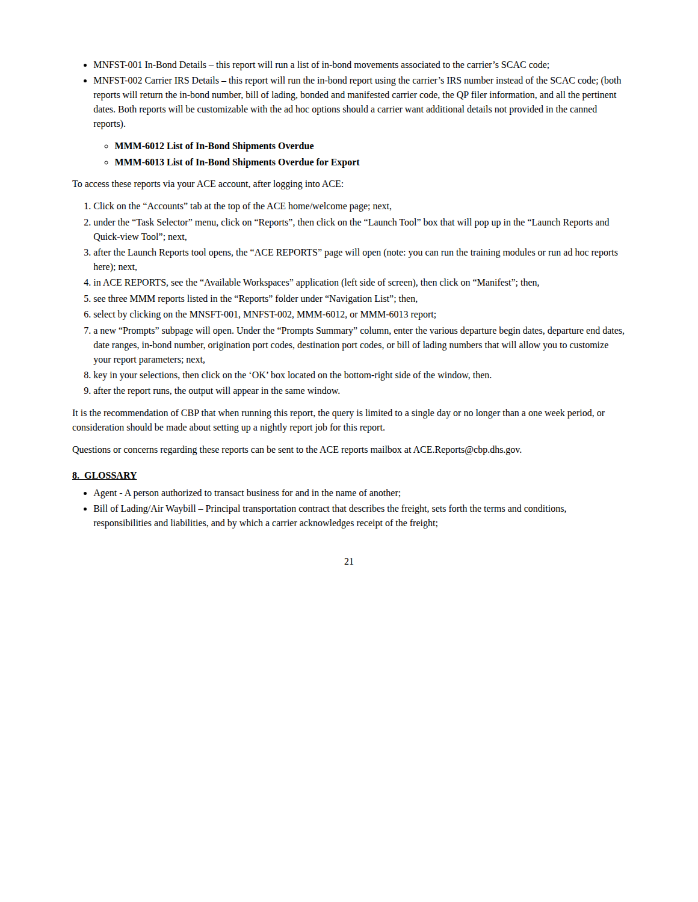MNFST-001 In-Bond Details – this report will run a list of in-bond movements associated to the carrier’s SCAC code;
MNFST-002 Carrier IRS Details – this report will run the in-bond report using the carrier’s IRS number instead of the SCAC code; (both reports will return the in-bond number, bill of lading, bonded and manifested carrier code, the QP filer information, and all the pertinent dates. Both reports will be customizable with the ad hoc options should a carrier want additional details not provided in the canned reports).
MMM-6012 List of In-Bond Shipments Overdue
MMM-6013 List of In-Bond Shipments Overdue for Export
To access these reports via your ACE account, after logging into ACE:
Click on the “Accounts” tab at the top of the ACE home/welcome page; next,
under the “Task Selector” menu, click on “Reports”, then click on the “Launch Tool” box that will pop up in the “Launch Reports and Quick-view Tool”; next,
after the Launch Reports tool opens, the “ACE REPORTS” page will open (note: you can run the training modules or run ad hoc reports here); next,
in ACE REPORTS, see the “Available Workspaces” application (left side of screen), then click on “Manifest”; then,
see three MMM reports listed in the “Reports” folder under “Navigation List”; then,
select by clicking on the MNSFT-001, MNFST-002, MMM-6012, or MMM-6013 report;
a new “Prompts” subpage will open. Under the “Prompts Summary” column, enter the various departure begin dates, departure end dates, date ranges, in-bond number, origination port codes, destination port codes, or bill of lading numbers that will allow you to customize your report parameters; next,
key in your selections, then click on the ‘OK’ box located on the bottom-right side of the window, then.
after the report runs, the output will appear in the same window.
It is the recommendation of CBP that when running this report, the query is limited to a single day or no longer than a one week period, or consideration should be made about setting up a nightly report job for this report.
Questions or concerns regarding these reports can be sent to the ACE reports mailbox at ACE.Reports@cbp.dhs.gov.
8. GLOSSARY
Agent - A person authorized to transact business for and in the name of another;
Bill of Lading/Air Waybill – Principal transportation contract that describes the freight, sets forth the terms and conditions, responsibilities and liabilities, and by which a carrier acknowledges receipt of the freight;
21